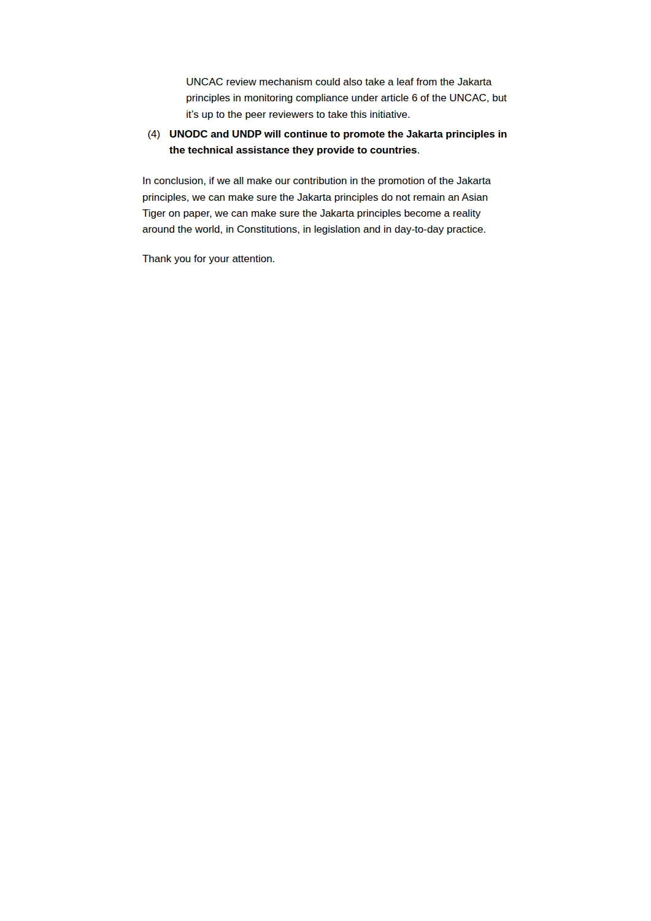UNCAC review mechanism could also take a leaf from the Jakarta principles in monitoring compliance under article 6 of the UNCAC, but it’s up to the peer reviewers to take this initiative.
(4) UNODC and UNDP will continue to promote the Jakarta principles in the technical assistance they provide to countries.
In conclusion, if we all make our contribution in the promotion of the Jakarta principles, we can make sure the Jakarta principles do not remain an Asian Tiger on paper, we can make sure the Jakarta principles become a reality around the world, in Constitutions, in legislation and in day-to-day practice.
Thank you for your attention.